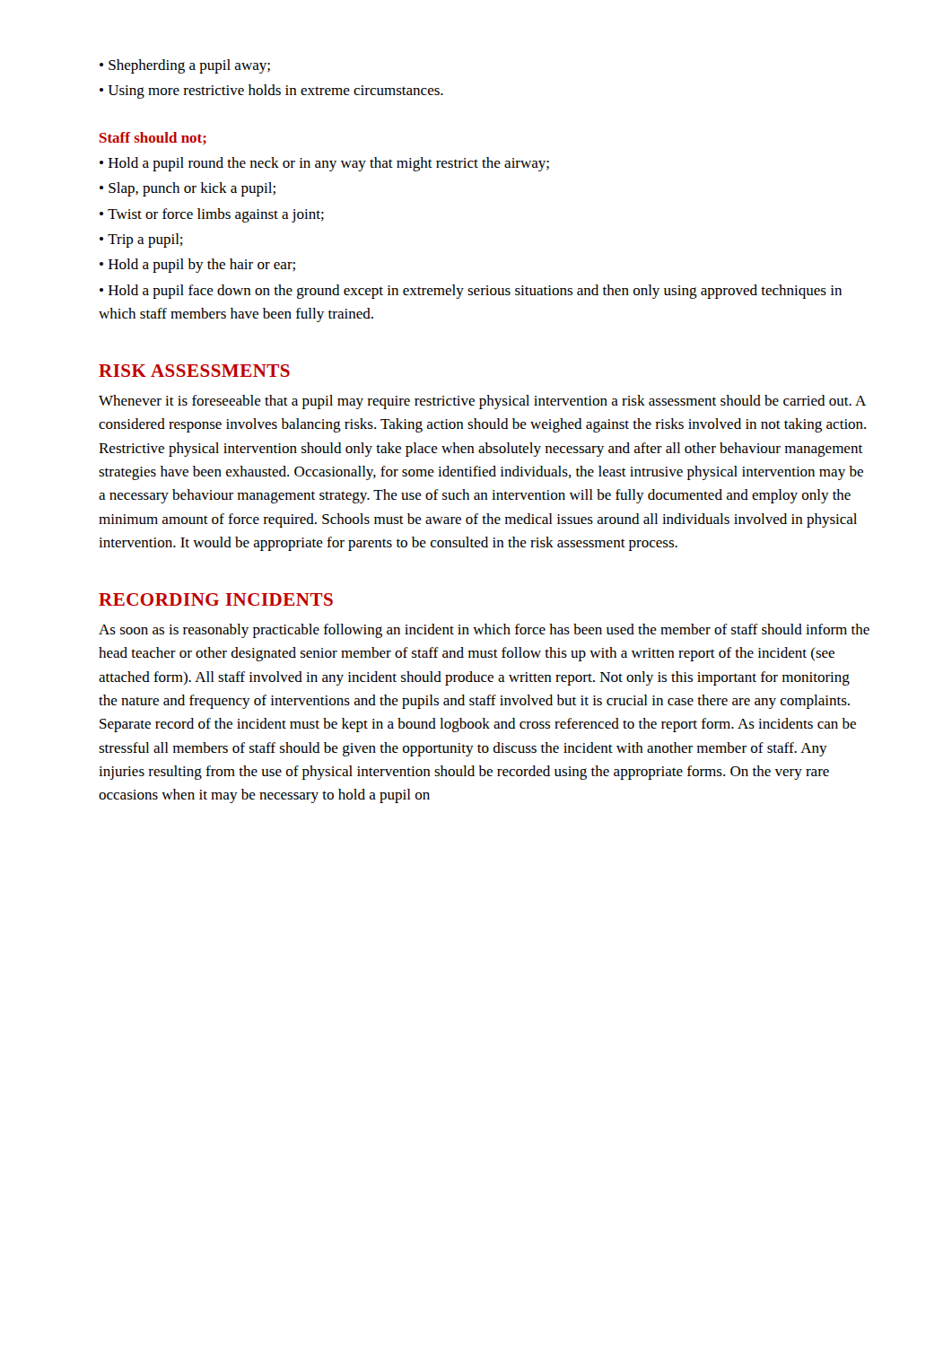Shepherding a pupil away;
Using more restrictive holds in extreme circumstances.
Staff should not;
Hold a pupil round the neck or in any way that might restrict the airway;
Slap, punch or kick a pupil;
Twist or force limbs against a joint;
Trip a pupil;
Hold a pupil by the hair or ear;
Hold a pupil face down on the ground except in extremely serious situations and then only using approved techniques in which staff members have been fully trained.
RISK ASSESSMENTS
Whenever it is foreseeable that a pupil may require restrictive physical intervention a risk assessment should be carried out. A considered response involves balancing risks. Taking action should be weighed against the risks involved in not taking action. Restrictive physical intervention should only take place when absolutely necessary and after all other behaviour management strategies have been exhausted. Occasionally, for some identified individuals, the least intrusive physical intervention may be a necessary behaviour management strategy. The use of such an intervention will be fully documented and employ only the minimum amount of force required. Schools must be aware of the medical issues around all individuals involved in physical intervention. It would be appropriate for parents to be consulted in the risk assessment process.
RECORDING INCIDENTS
As soon as is reasonably practicable following an incident in which force has been used the member of staff should inform the head teacher or other designated senior member of staff and must follow this up with a written report of the incident (see attached form). All staff involved in any incident should produce a written report. Not only is this important for monitoring the nature and frequency of interventions and the pupils and staff involved but it is crucial in case there are any complaints. Separate record of the incident must be kept in a bound logbook and cross referenced to the report form. As incidents can be stressful all members of staff should be given the opportunity to discuss the incident with another member of staff. Any injuries resulting from the use of physical intervention should be recorded using the appropriate forms. On the very rare occasions when it may be necessary to hold a pupil on